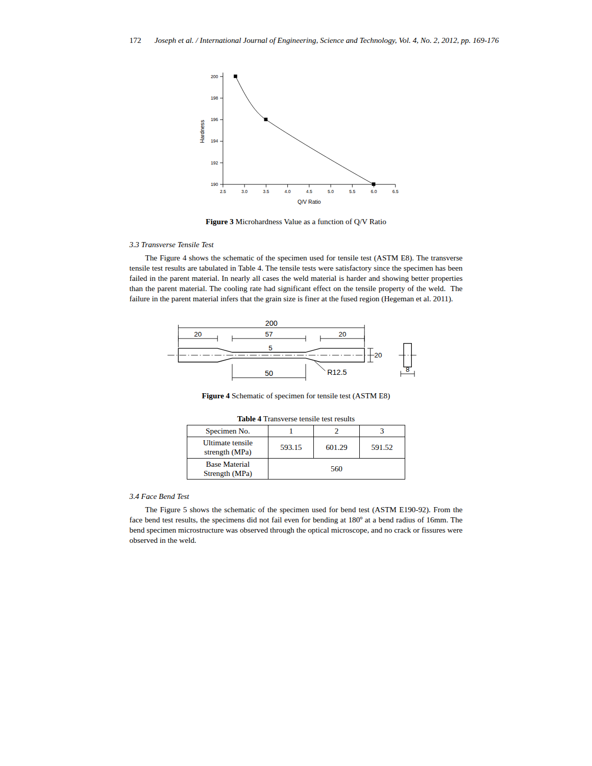172 Joseph et al. / International Journal of Engineering, Science and Technology, Vol. 4, No. 2, 2012, pp. 169-176
200 198 196 194 192 190 2.5 3.0 3.5 4.0 4.5 5.0 5.5 6.0 6.5 Hardness Q/V Ratio
Figure 3 Microhardness Value as a function of Q/V Ratio
3.3 Transverse Tensile Test
The Figure 4 shows the schematic of the specimen used for tensile test (ASTM E8). The transverse tensile test results are tabulated in Table 4. The tensile tests were satisfactory since the specimen has been failed in the parent material. In nearly all cases the weld material is harder and showing better properties than the parent material. The cooling rate had significant effect on the tensile property of the weld. The failure in the parent material infers that the grain size is finer at the fused region (Hegeman et al. 2011).
200 20 57 20 5 20 50 R12.5 8
Figure 4 Schematic of specimen for tensile test (ASTM E8)
Table 4 Transverse tensile test results
| Specimen No. | 1 | 2 | 3 |
| Ultimate tensile strength (MPa) | 593.15 | 601.29 | 591.52 |
| Base Material Strength (MPa) | 560 |
3.4 Face Bend Test
The Figure 5 shows the schematic of the specimen used for bend test (ASTM E190-92). From the face bend test results, the specimens did not fail even for bending at 180º at a bend radius of 16mm. The bend specimen microstructure was observed through the optical microscope, and no crack or fissures were observed in the weld.